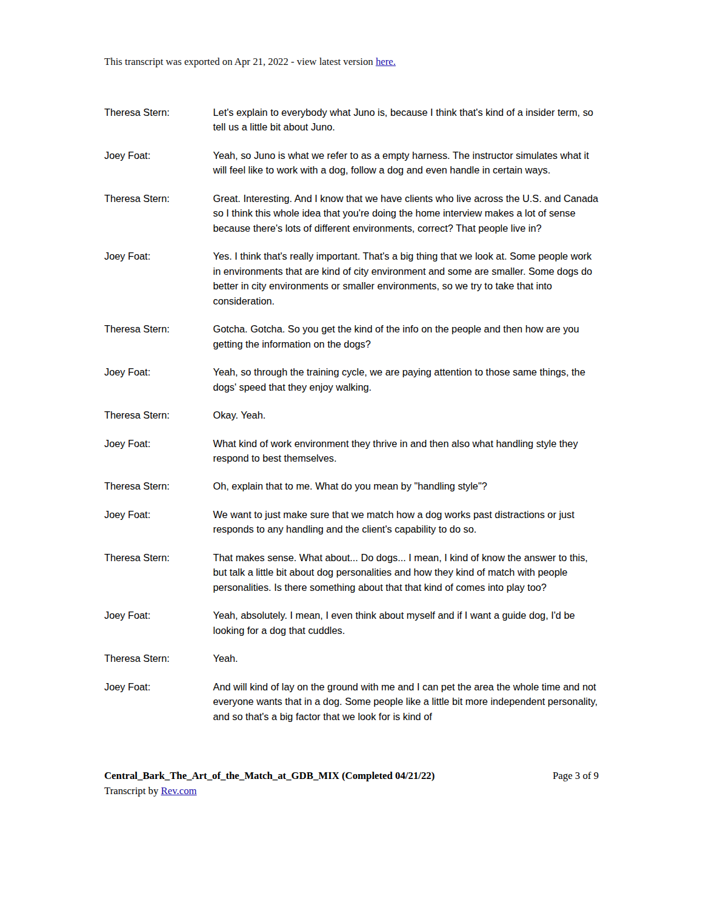This transcript was exported on Apr 21, 2022 - view latest version here.
| Theresa Stern: | Let's explain to everybody what Juno is, because I think that's kind of a insider term, so tell us a little bit about Juno. |
| Joey Foat: | Yeah, so Juno is what we refer to as a empty harness. The instructor simulates what it will feel like to work with a dog, follow a dog and even handle in certain ways. |
| Theresa Stern: | Great. Interesting. And I know that we have clients who live across the U.S. and Canada so I think this whole idea that you're doing the home interview makes a lot of sense because there's lots of different environments, correct? That people live in? |
| Joey Foat: | Yes. I think that's really important. That's a big thing that we look at. Some people work in environments that are kind of city environment and some are smaller. Some dogs do better in city environments or smaller environments, so we try to take that into consideration. |
| Theresa Stern: | Gotcha. Gotcha. So you get the kind of the info on the people and then how are you getting the information on the dogs? |
| Joey Foat: | Yeah, so through the training cycle, we are paying attention to those same things, the dogs' speed that they enjoy walking. |
| Theresa Stern: | Okay. Yeah. |
| Joey Foat: | What kind of work environment they thrive in and then also what handling style they respond to best themselves. |
| Theresa Stern: | Oh, explain that to me. What do you mean by "handling style"? |
| Joey Foat: | We want to just make sure that we match how a dog works past distractions or just responds to any handling and the client's capability to do so. |
| Theresa Stern: | That makes sense. What about... Do dogs... I mean, I kind of know the answer to this, but talk a little bit about dog personalities and how they kind of match with people personalities. Is there something about that that kind of comes into play too? |
| Joey Foat: | Yeah, absolutely. I mean, I even think about myself and if I want a guide dog, I'd be looking for a dog that cuddles. |
| Theresa Stern: | Yeah. |
| Joey Foat: | And will kind of lay on the ground with me and I can pet the area the whole time and not everyone wants that in a dog. Some people like a little bit more independent personality, and so that's a big factor that we look for is kind of |
Central_Bark_The_Art_of_the_Match_at_GDB_MIX (Completed 04/21/22)
Transcript by Rev.com
Page 3 of 9